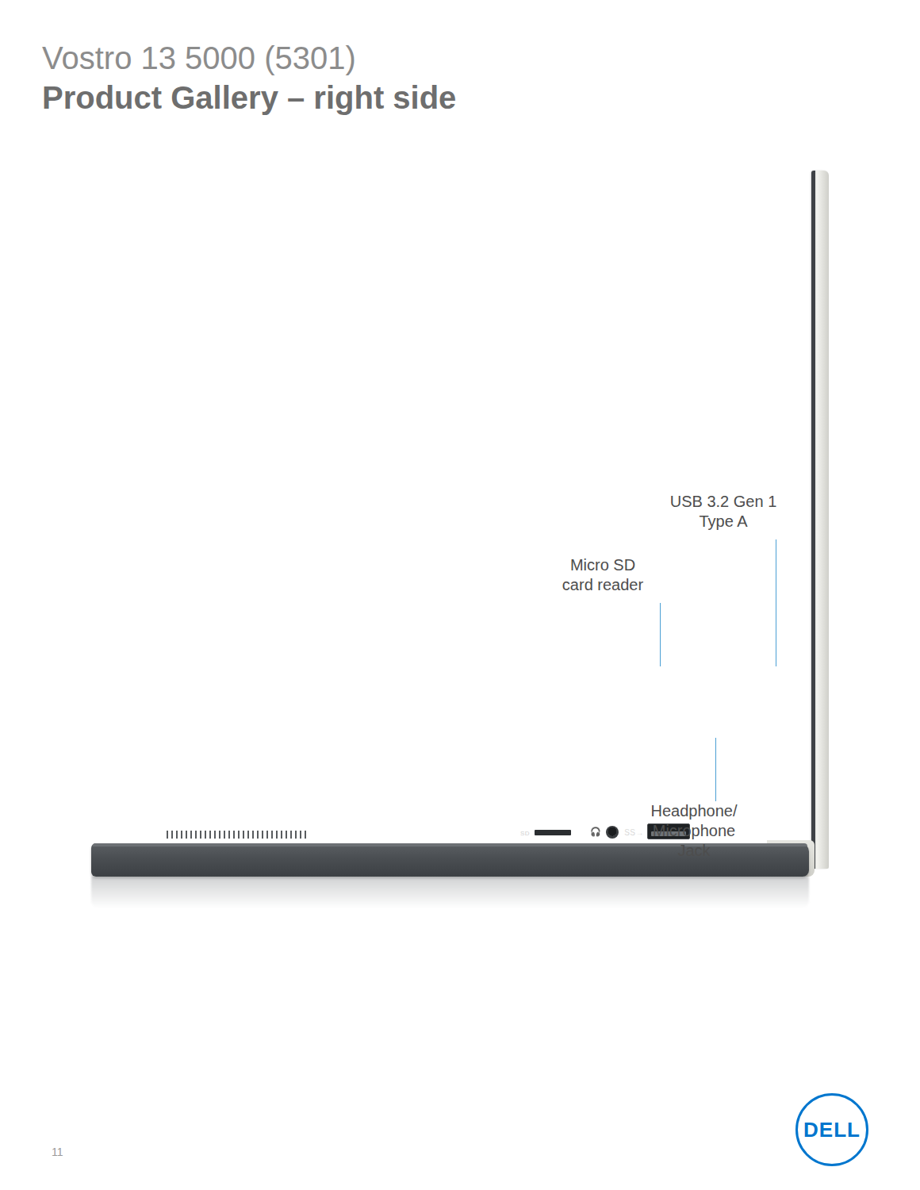Vostro 13 5000 (5301)Product Gallery – right side
SD
🎧
SS→
USB 3.2 Gen 1
Type A
Micro SD
card reader
Headphone/
Microphone
Jack
11
DELL